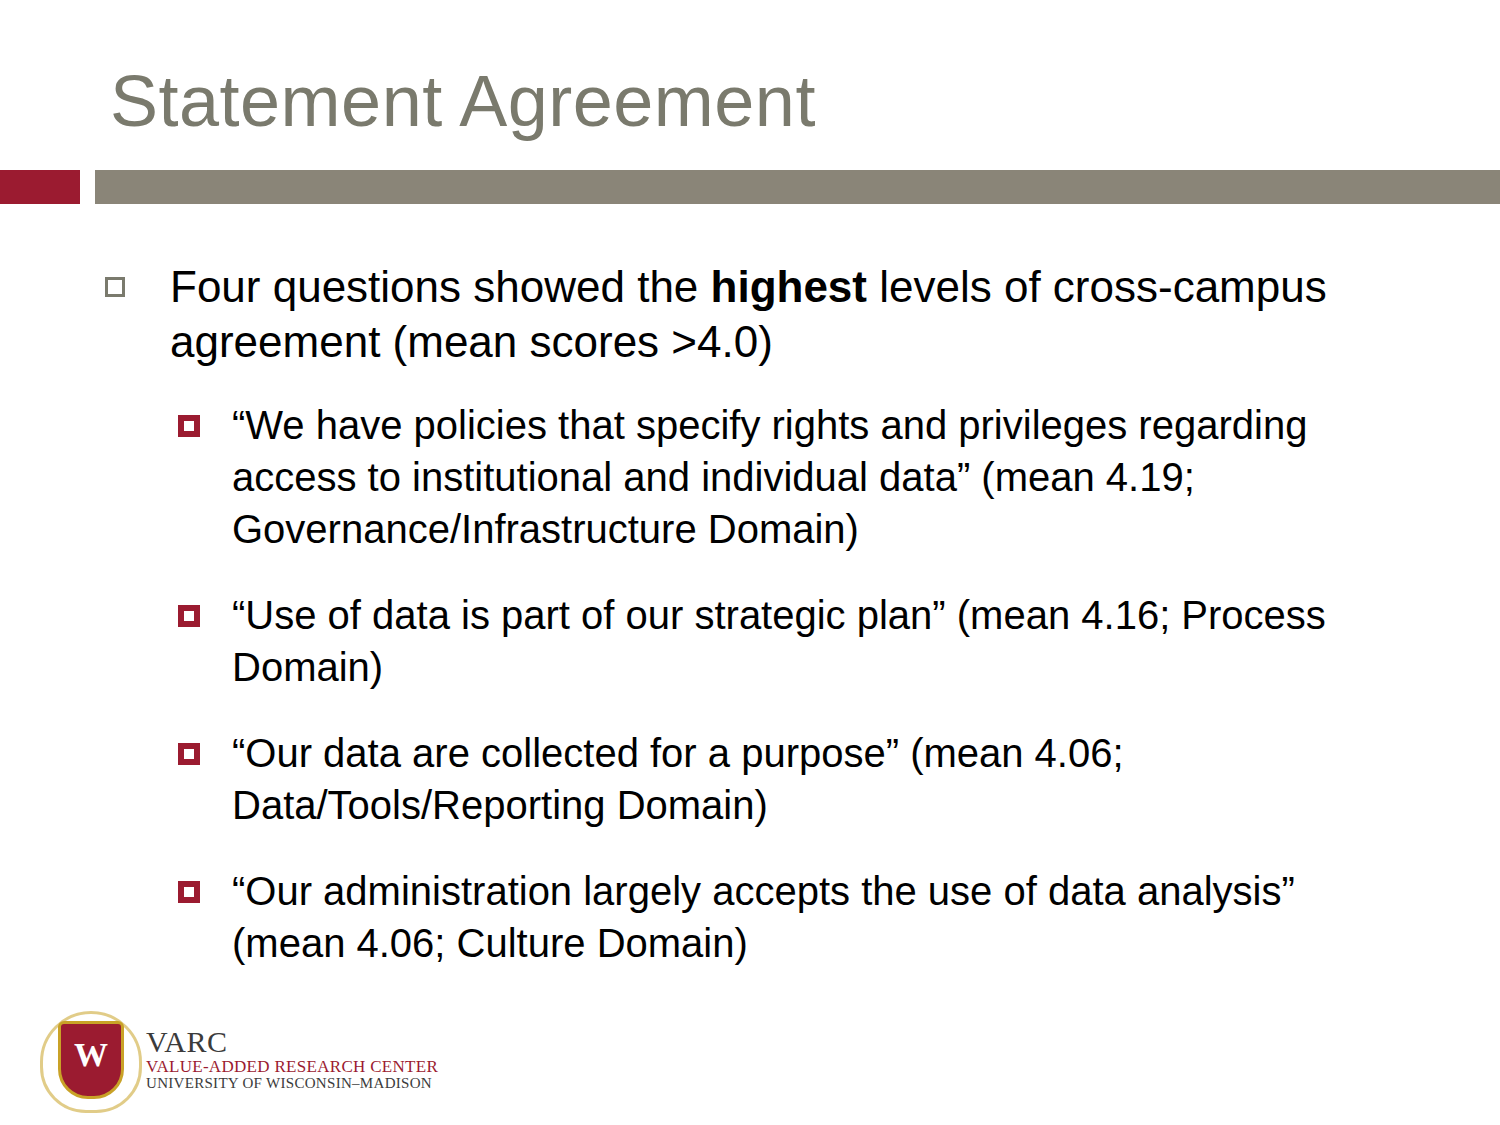Statement Agreement
Four questions showed the highest levels of cross-campus agreement (mean scores >4.0)
“We have policies that specify rights and privileges regarding access to institutional and individual data” (mean 4.19; Governance/Infrastructure Domain)
“Use of data is part of our strategic plan” (mean 4.16; Process Domain)
“Our data are collected for a purpose” (mean 4.06; Data/Tools/Reporting Domain)
“Our administration largely accepts the use of data analysis” (mean 4.06; Culture Domain)
VARC
VALUE-ADDED RESEARCH CENTER
UNIVERSITY OF WISCONSIN–MADISON